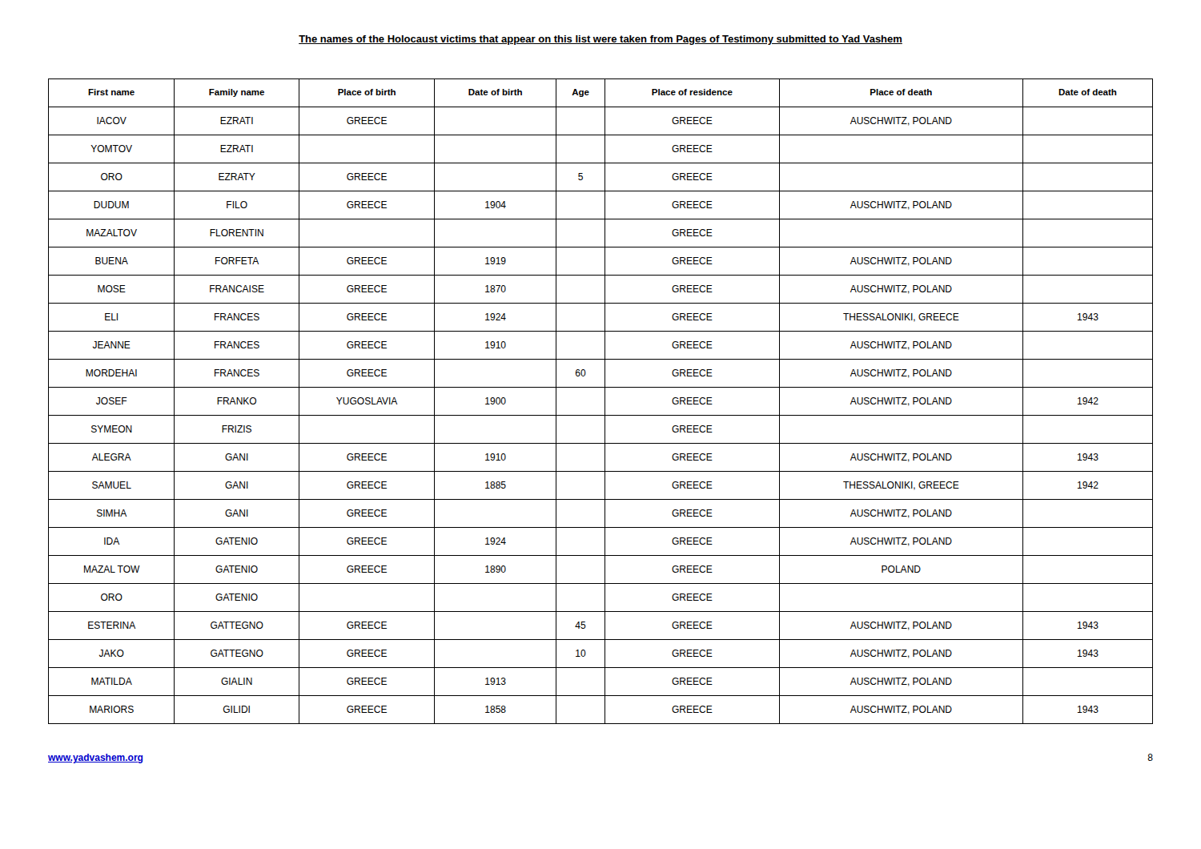The names of the Holocaust victims that appear on this list were taken from Pages of Testimony submitted to Yad Vashem
| First name | Family name | Place of birth | Date of birth | Age | Place of residence | Place of death | Date of death |
| --- | --- | --- | --- | --- | --- | --- | --- |
| IACOV | EZRATI | GREECE | | | GREECE | AUSCHWITZ, POLAND | |
| YOMTOV | EZRATI | | | | GREECE | | |
| ORO | EZRATY | GREECE | | 5 | GREECE | | |
| DUDUM | FILO | GREECE | 1904 | | GREECE | AUSCHWITZ, POLAND | |
| MAZALTOV | FLORENTIN | | | | GREECE | | |
| BUENA | FORFETA | GREECE | 1919 | | GREECE | AUSCHWITZ, POLAND | |
| MOSE | FRANCAISE | GREECE | 1870 | | GREECE | AUSCHWITZ, POLAND | |
| ELI | FRANCES | GREECE | 1924 | | GREECE | THESSALONIKI, GREECE | 1943 |
| JEANNE | FRANCES | GREECE | 1910 | | GREECE | AUSCHWITZ, POLAND | |
| MORDEHAI | FRANCES | GREECE | | 60 | GREECE | AUSCHWITZ, POLAND | |
| JOSEF | FRANKO | YUGOSLAVIA | 1900 | | GREECE | AUSCHWITZ, POLAND | 1942 |
| SYMEON | FRIZIS | | | | GREECE | | |
| ALEGRA | GANI | GREECE | 1910 | | GREECE | AUSCHWITZ, POLAND | 1943 |
| SAMUEL | GANI | GREECE | 1885 | | GREECE | THESSALONIKI, GREECE | 1942 |
| SIMHA | GANI | GREECE | | | GREECE | AUSCHWITZ, POLAND | |
| IDA | GATENIO | GREECE | 1924 | | GREECE | AUSCHWITZ, POLAND | |
| MAZAL TOW | GATENIO | GREECE | 1890 | | GREECE | POLAND | |
| ORO | GATENIO | | | | GREECE | | |
| ESTERINA | GATTEGNO | GREECE | | 45 | GREECE | AUSCHWITZ, POLAND | 1943 |
| JAKO | GATTEGNO | GREECE | | 10 | GREECE | AUSCHWITZ, POLAND | 1943 |
| MATILDA | GIALIN | GREECE | 1913 | | GREECE | AUSCHWITZ, POLAND | |
| MARIORS | GILIDI | GREECE | 1858 | | GREECE | AUSCHWITZ, POLAND | 1943 |
www.yadvashem.org 8